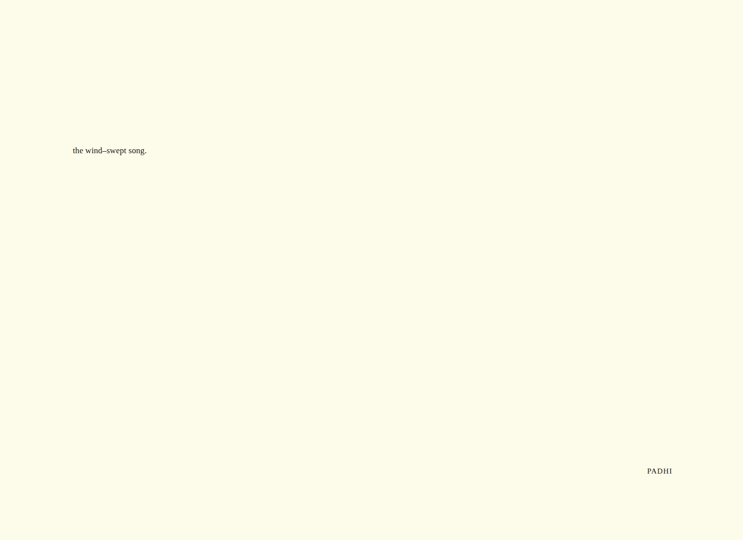the wind–swept song.
PADHI